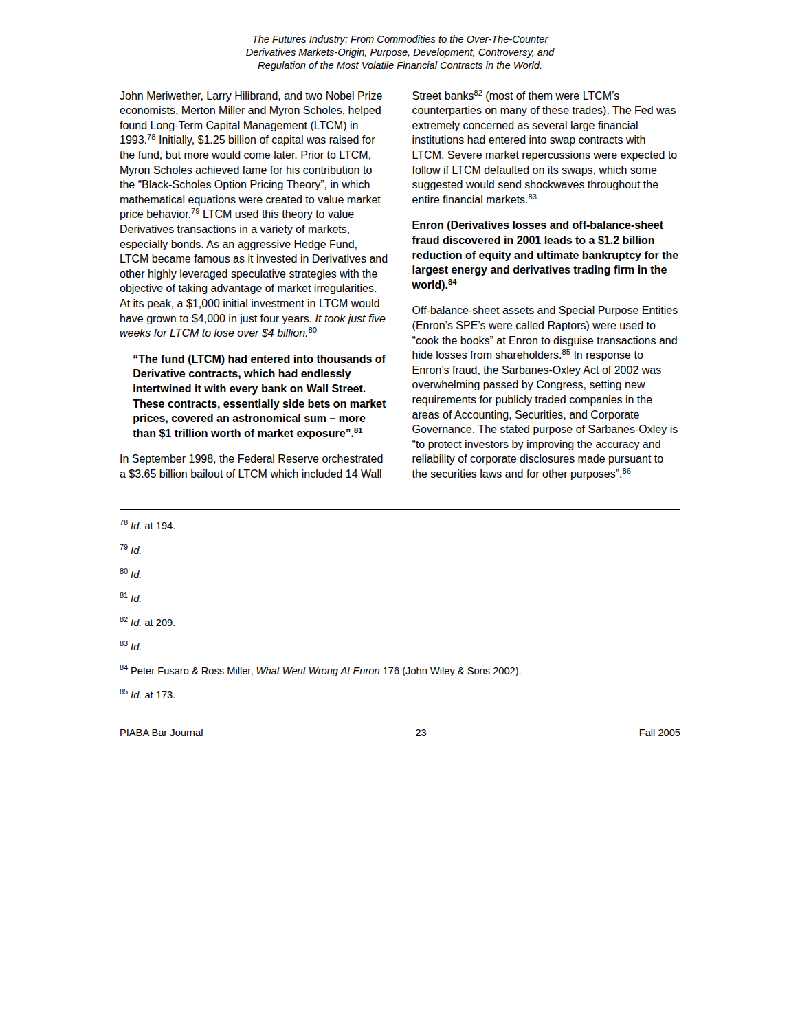The Futures Industry: From Commodities to the Over-The-Counter
Derivatives Markets-Origin, Purpose, Development, Controversy, and
Regulation of the Most Volatile Financial Contracts in the World.
John Meriwether, Larry Hilibrand, and two Nobel Prize economists, Merton Miller and Myron Scholes, helped found Long-Term Capital Management (LTCM) in 1993.78 Initially, $1.25 billion of capital was raised for the fund, but more would come later. Prior to LTCM, Myron Scholes achieved fame for his contribution to the “Black-Scholes Option Pricing Theory”, in which mathematical equations were created to value market price behavior.79 LTCM used this theory to value Derivatives transactions in a variety of markets, especially bonds. As an aggressive Hedge Fund, LTCM became famous as it invested in Derivatives and other highly leveraged speculative strategies with the objective of taking advantage of market irregularities. At its peak, a $1,000 initial investment in LTCM would have grown to $4,000 in just four years. It took just five weeks for LTCM to lose over $4 billion.80
“The fund (LTCM) had entered into thousands of Derivative contracts, which had endlessly intertwined it with every bank on Wall Street. These contracts, essentially side bets on market prices, covered an astronomical sum – more than $1 trillion worth of market exposure”.81
In September 1998, the Federal Reserve orchestrated a $3.65 billion bailout of LTCM which included 14 Wall Street banks82 (most of them were LTCM’s counterparties on many of these trades). The Fed was extremely concerned as several large financial institutions had entered into swap contracts with LTCM. Severe market repercussions were expected to follow if LTCM defaulted on its swaps, which some suggested would send shockwaves throughout the entire financial markets.83
Enron (Derivatives losses and off-balance-sheet fraud discovered in 2001 leads to a $1.2 billion reduction of equity and ultimate bankruptcy for the largest energy and derivatives trading firm in the world).84
Off-balance-sheet assets and Special Purpose Entities (Enron’s SPE’s were called Raptors) were used to “cook the books” at Enron to disguise transactions and hide losses from shareholders.85 In response to Enron’s fraud, the Sarbanes-Oxley Act of 2002 was overwhelming passed by Congress, setting new requirements for publicly traded companies in the areas of Accounting, Securities, and Corporate Governance. The stated purpose of Sarbanes-Oxley is “to protect investors by improving the accuracy and reliability of corporate disclosures made pursuant to the securities laws and for other purposes”.86
78 Id. at 194.
79 Id.
80 Id.
81 Id.
82 Id. at 209.
83 Id.
84 Peter Fusaro & Ross Miller, What Went Wrong At Enron 176 (John Wiley & Sons 2002).
85 Id. at 173.
PIABA Bar Journal
23
Fall 2005